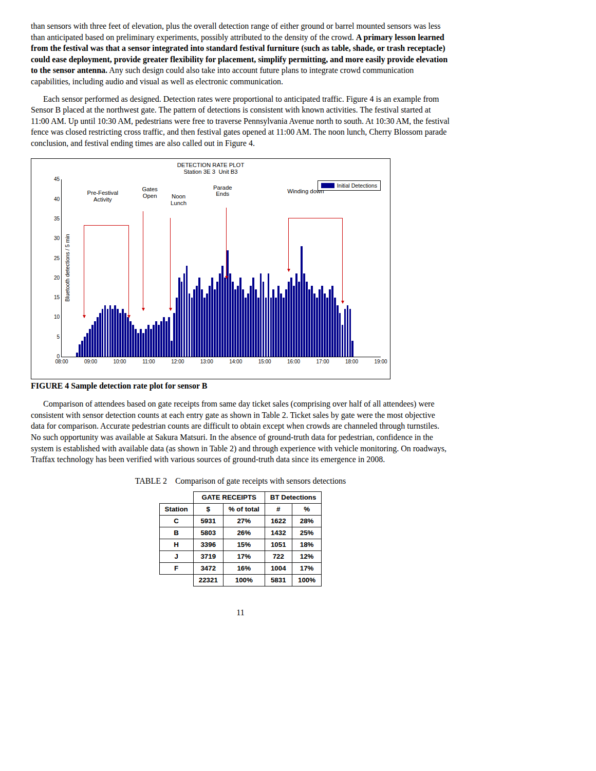than sensors with three feet of elevation, plus the overall detection range of either ground or barrel mounted sensors was less than anticipated based on preliminary experiments, possibly attributed to the density of the crowd. A primary lesson learned from the festival was that a sensor integrated into standard festival furniture (such as table, shade, or trash receptacle) could ease deployment, provide greater flexibility for placement, simplify permitting, and more easily provide elevation to the sensor antenna. Any such design could also take into account future plans to integrate crowd communication capabilities, including audio and visual as well as electronic communication.
Each sensor performed as designed. Detection rates were proportional to anticipated traffic. Figure 4 is an example from Sensor B placed at the northwest gate. The pattern of detections is consistent with known activities. The festival started at 11:00 AM. Up until 10:30 AM, pedestrians were free to traverse Pennsylvania Avenue north to south. At 10:30 AM, the festival fence was closed restricting cross traffic, and then festival gates opened at 11:00 AM. The noon lunch, Cherry Blossom parade conclusion, and festival ending times are also called out in Figure 4.
DETECTION RATE PLOT
Station 3E 3 Unit B3
Initial Detections
Bluetooth detections / 5 min
0
5
10
15
20
25
30
35
40
45
08:00
09:00
10:00
11:00
12:00
13:00
14:00
15:00
16:00
17:00
18:00
19:00
Pre-Festival
Activity
Gates
Open
Noon
Lunch
Parade
Ends
Winding down
FIGURE 4 Sample detection rate plot for sensor B
Comparison of attendees based on gate receipts from same day ticket sales (comprising over half of all attendees) were consistent with sensor detection counts at each entry gate as shown in Table 2. Ticket sales by gate were the most objective data for comparison. Accurate pedestrian counts are difficult to obtain except when crowds are channeled through turnstiles. No such opportunity was available at Sakura Matsuri. In the absence of ground-truth data for pedestrian, confidence in the system is established with available data (as shown in Table 2) and through experience with vehicle monitoring. On roadways, Traffax technology has been verified with various sources of ground-truth data since its emergence in 2008.
TABLE 2 Comparison of gate receipts with sensors detections
| | GATE RECEIPTS | BT Detections |
| Station | $ | % of total | # | % |
| C | 5931 | 27% | 1622 | 28% |
| B | 5803 | 26% | 1432 | 25% |
| H | 3396 | 15% | 1051 | 18% |
| J | 3719 | 17% | 722 | 12% |
| F | 3472 | 16% | 1004 | 17% |
| | 22321 | 100% | 5831 | 100% |
11